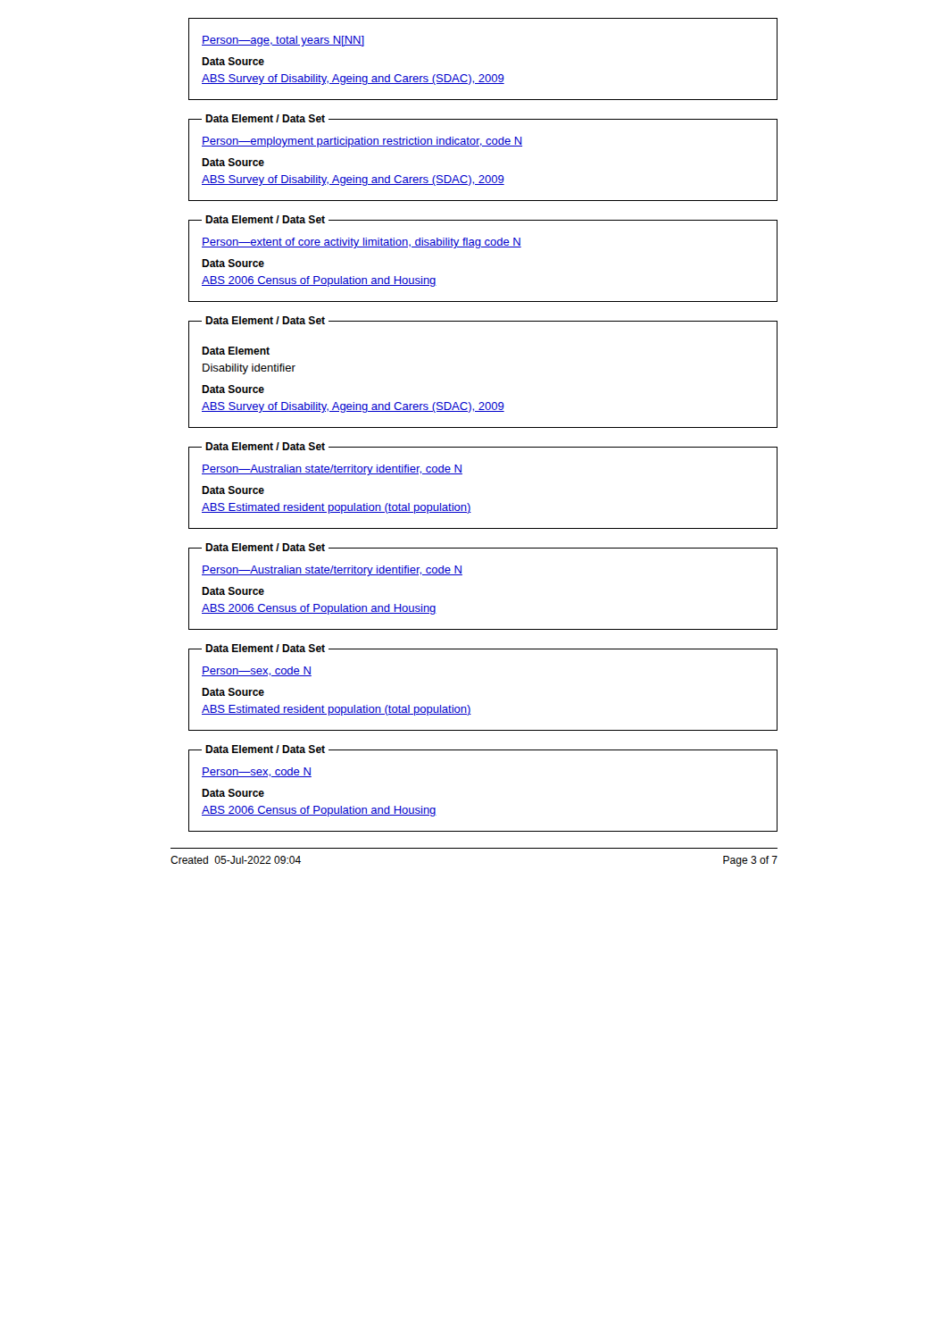Person—age, total years N[NN]
Data Source
ABS Survey of Disability, Ageing and Carers (SDAC), 2009
Data Element / Data Set
Person—employment participation restriction indicator, code N
Data Source
ABS Survey of Disability, Ageing and Carers (SDAC), 2009
Data Element / Data Set
Person—extent of core activity limitation, disability flag code N
Data Source
ABS 2006 Census of Population and Housing
Data Element / Data Set
Data Element
Disability identifier
Data Source
ABS Survey of Disability, Ageing and Carers (SDAC), 2009
Data Element / Data Set
Person—Australian state/territory identifier, code N
Data Source
ABS Estimated resident population (total population)
Data Element / Data Set
Person—Australian state/territory identifier, code N
Data Source
ABS 2006 Census of Population and Housing
Data Element / Data Set
Person—sex, code N
Data Source
ABS Estimated resident population (total population)
Data Element / Data Set
Person—sex, code N
Data Source
ABS 2006 Census of Population and Housing
Created 05-Jul-2022 09:04 Page 3 of 7